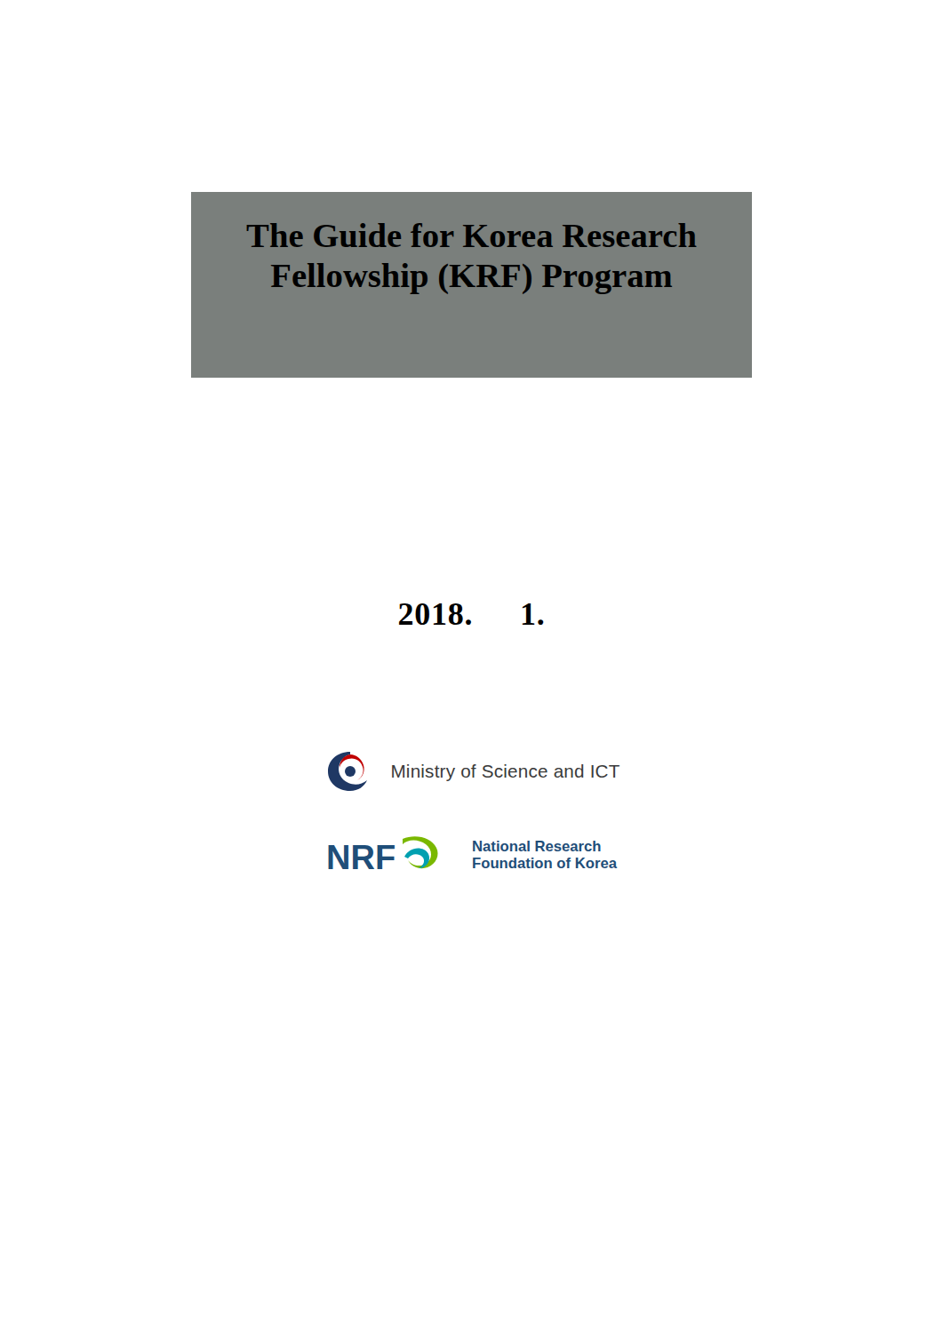The Guide for Korea Research Fellowship (KRF) Program
2018. 1.
Ministry of Science and ICT
NRF
National Research
Foundation of Korea